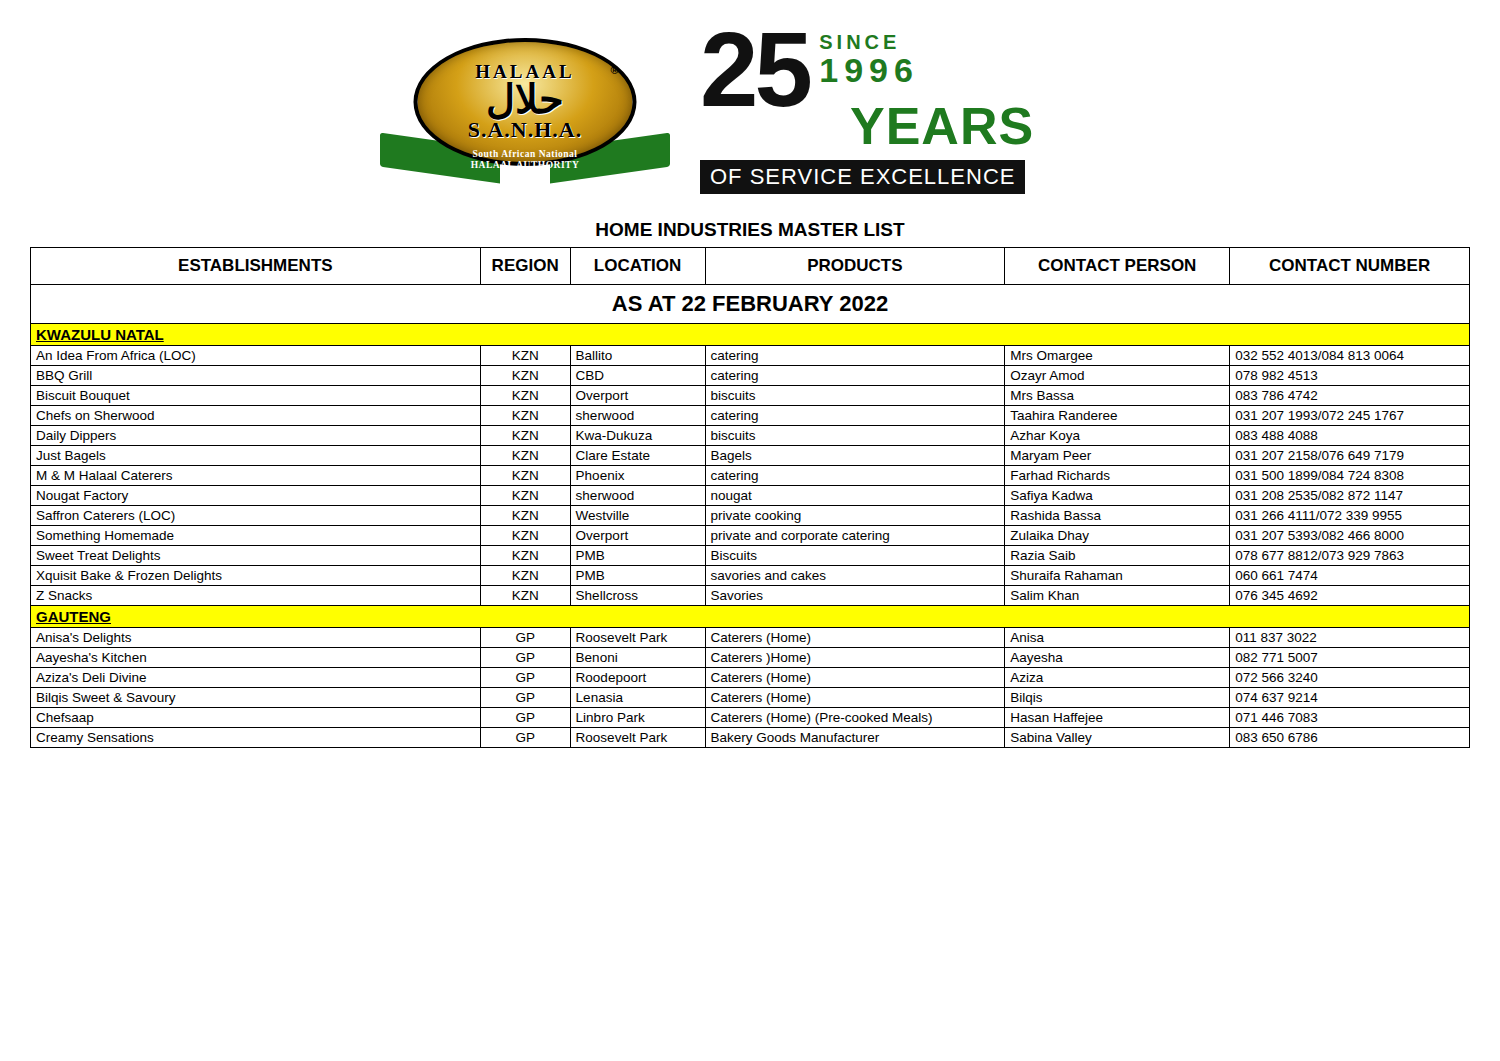HALAAL حلال S.A.N.H.A. ®
South African National
HALAAL AUTHORITY
25 SINCE 1996
YEARS
OF SERVICE EXCELLENCE
HOME INDUSTRIES MASTER LIST
| AS AT 22 FEBRUARY 2022 |
| ESTABLISHMENTS | REGION | LOCATION | PRODUCTS | CONTACT PERSON | CONTACT NUMBER |
| KWAZULU NATAL |
| An Idea From Africa (LOC) | KZN | Ballito | catering | Mrs Omargee | 032 552 4013/084 813 0064 |
| BBQ Grill | KZN | CBD | catering | Ozayr Amod | 078 982 4513 |
| Biscuit Bouquet | KZN | Overport | biscuits | Mrs Bassa | 083 786 4742 |
| Chefs on Sherwood | KZN | sherwood | catering | Taahira Randeree | 031 207 1993/072 245 1767 |
| Daily Dippers | KZN | Kwa-Dukuza | biscuits | Azhar Koya | 083 488 4088 |
| Just Bagels | KZN | Clare Estate | Bagels | Maryam Peer | 031 207 2158/076 649 7179 |
| M & M Halaal Caterers | KZN | Phoenix | catering | Farhad Richards | 031 500 1899/084 724 8308 |
| Nougat Factory | KZN | sherwood | nougat | Safiya Kadwa | 031 208 2535/082 872 1147 |
| Saffron Caterers (LOC) | KZN | Westville | private cooking | Rashida Bassa | 031 266 4111/072 339 9955 |
| Something Homemade | KZN | Overport | private and corporate catering | Zulaika Dhay | 031 207 5393/082 466 8000 |
| Sweet Treat Delights | KZN | PMB | Biscuits | Razia Saib | 078 677 8812/073 929 7863 |
| Xquisit Bake & Frozen Delights | KZN | PMB | savories and cakes | Shuraifa Rahaman | 060 661 7474 |
| Z Snacks | KZN | Shellcross | Savories | Salim Khan | 076 345 4692 |
| GAUTENG |
| Anisa's Delights | GP | Roosevelt Park | Caterers (Home) | Anisa | 011 837 3022 |
| Aayesha's Kitchen | GP | Benoni | Caterers )Home) | Aayesha | 082 771 5007 |
| Aziza's Deli Divine | GP | Roodepoort | Caterers (Home) | Aziza | 072 566 3240 |
| Bilqis Sweet & Savoury | GP | Lenasia | Caterers (Home) | Bilqis | 074 637 9214 |
| Chefsaap | GP | Linbro Park | Caterers (Home) (Pre-cooked Meals) | Hasan Haffejee | 071 446 7083 |
| Creamy Sensations | GP | Roosevelt Park | Bakery Goods Manufacturer | Sabina Valley | 083 650 6786 |